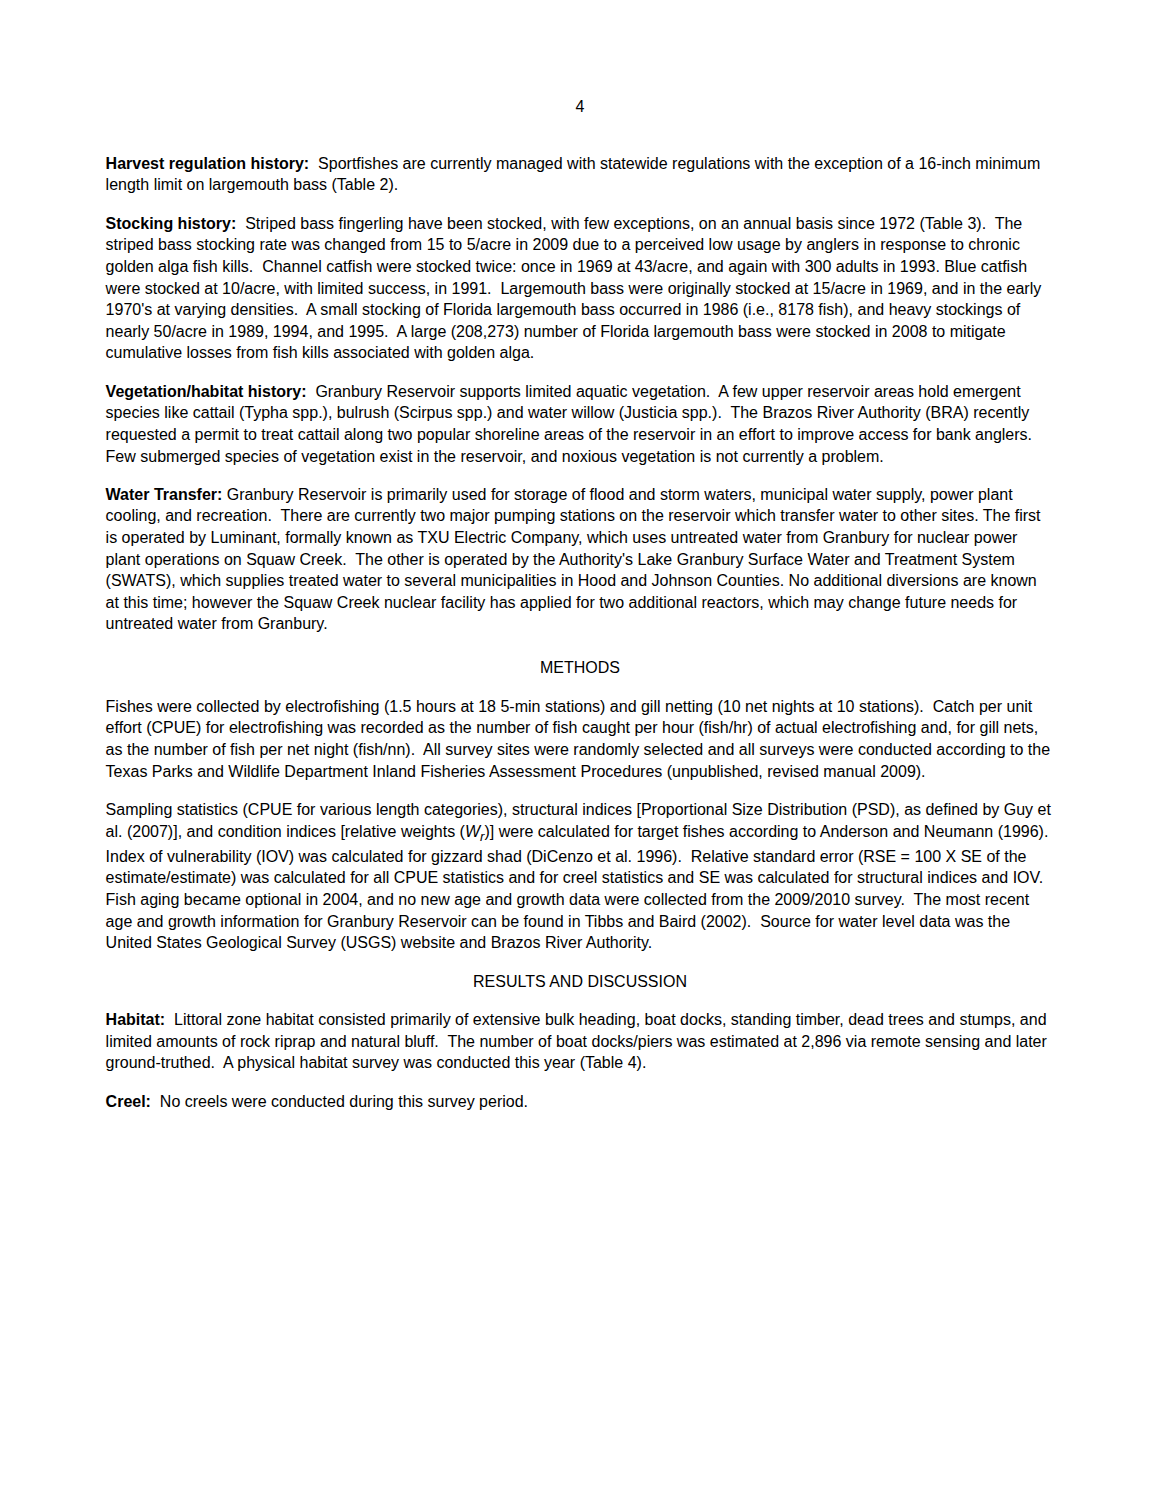4
Harvest regulation history: Sportfishes are currently managed with statewide regulations with the exception of a 16-inch minimum length limit on largemouth bass (Table 2).
Stocking history: Striped bass fingerling have been stocked, with few exceptions, on an annual basis since 1972 (Table 3). The striped bass stocking rate was changed from 15 to 5/acre in 2009 due to a perceived low usage by anglers in response to chronic golden alga fish kills. Channel catfish were stocked twice: once in 1969 at 43/acre, and again with 300 adults in 1993. Blue catfish were stocked at 10/acre, with limited success, in 1991. Largemouth bass were originally stocked at 15/acre in 1969, and in the early 1970's at varying densities. A small stocking of Florida largemouth bass occurred in 1986 (i.e., 8178 fish), and heavy stockings of nearly 50/acre in 1989, 1994, and 1995. A large (208,273) number of Florida largemouth bass were stocked in 2008 to mitigate cumulative losses from fish kills associated with golden alga.
Vegetation/habitat history: Granbury Reservoir supports limited aquatic vegetation. A few upper reservoir areas hold emergent species like cattail (Typha spp.), bulrush (Scirpus spp.) and water willow (Justicia spp.). The Brazos River Authority (BRA) recently requested a permit to treat cattail along two popular shoreline areas of the reservoir in an effort to improve access for bank anglers. Few submerged species of vegetation exist in the reservoir, and noxious vegetation is not currently a problem.
Water Transfer: Granbury Reservoir is primarily used for storage of flood and storm waters, municipal water supply, power plant cooling, and recreation. There are currently two major pumping stations on the reservoir which transfer water to other sites. The first is operated by Luminant, formally known as TXU Electric Company, which uses untreated water from Granbury for nuclear power plant operations on Squaw Creek. The other is operated by the Authority's Lake Granbury Surface Water and Treatment System (SWATS), which supplies treated water to several municipalities in Hood and Johnson Counties. No additional diversions are known at this time; however the Squaw Creek nuclear facility has applied for two additional reactors, which may change future needs for untreated water from Granbury.
METHODS
Fishes were collected by electrofishing (1.5 hours at 18 5-min stations) and gill netting (10 net nights at 10 stations). Catch per unit effort (CPUE) for electrofishing was recorded as the number of fish caught per hour (fish/hr) of actual electrofishing and, for gill nets, as the number of fish per net night (fish/nn). All survey sites were randomly selected and all surveys were conducted according to the Texas Parks and Wildlife Department Inland Fisheries Assessment Procedures (unpublished, revised manual 2009).
Sampling statistics (CPUE for various length categories), structural indices [Proportional Size Distribution (PSD), as defined by Guy et al. (2007)], and condition indices [relative weights (Wr)] were calculated for target fishes according to Anderson and Neumann (1996). Index of vulnerability (IOV) was calculated for gizzard shad (DiCenzo et al. 1996). Relative standard error (RSE = 100 X SE of the estimate/estimate) was calculated for all CPUE statistics and for creel statistics and SE was calculated for structural indices and IOV. Fish aging became optional in 2004, and no new age and growth data were collected from the 2009/2010 survey. The most recent age and growth information for Granbury Reservoir can be found in Tibbs and Baird (2002). Source for water level data was the United States Geological Survey (USGS) website and Brazos River Authority.
RESULTS AND DISCUSSION
Habitat: Littoral zone habitat consisted primarily of extensive bulk heading, boat docks, standing timber, dead trees and stumps, and limited amounts of rock riprap and natural bluff. The number of boat docks/piers was estimated at 2,896 via remote sensing and later ground-truthed. A physical habitat survey was conducted this year (Table 4).
Creel: No creels were conducted during this survey period.